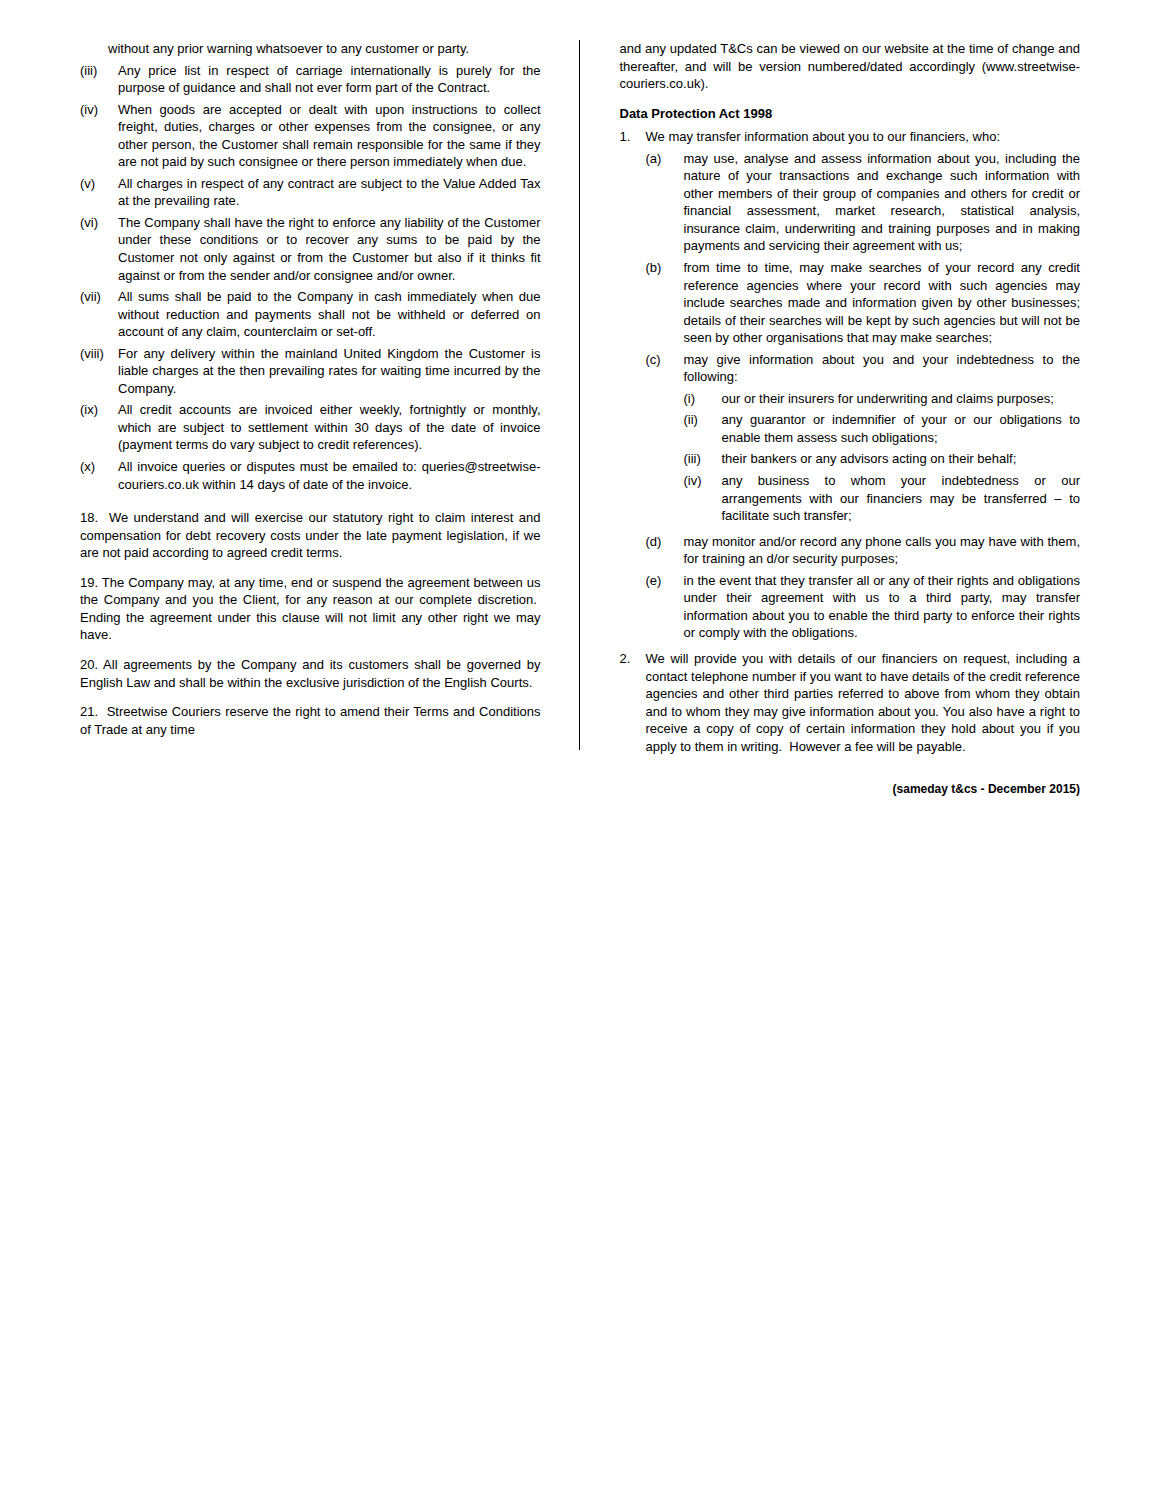without any prior warning whatsoever to any customer or party.
(iii) Any price list in respect of carriage internationally is purely for the purpose of guidance and shall not ever form part of the Contract.
(iv) When goods are accepted or dealt with upon instructions to collect freight, duties, charges or other expenses from the consignee, or any other person, the Customer shall remain responsible for the same if they are not paid by such consignee or there person immediately when due.
(v) All charges in respect of any contract are subject to the Value Added Tax at the prevailing rate.
(vi) The Company shall have the right to enforce any liability of the Customer under these conditions or to recover any sums to be paid by the Customer not only against or from the Customer but also if it thinks fit against or from the sender and/or consignee and/or owner.
(vii) All sums shall be paid to the Company in cash immediately when due without reduction and payments shall not be withheld or deferred on account of any claim, counterclaim or set-off.
(viii) For any delivery within the mainland United Kingdom the Customer is liable charges at the then prevailing rates for waiting time incurred by the Company.
(ix) All credit accounts are invoiced either weekly, fortnightly or monthly, which are subject to settlement within 30 days of the date of invoice (payment terms do vary subject to credit references).
(x) All invoice queries or disputes must be emailed to: queries@streetwise-couriers.co.uk within 14 days of date of the invoice.
18. We understand and will exercise our statutory right to claim interest and compensation for debt recovery costs under the late payment legislation, if we are not paid according to agreed credit terms.
19. The Company may, at any time, end or suspend the agreement between us the Company and you the Client, for any reason at our complete discretion. Ending the agreement under this clause will not limit any other right we may have.
20. All agreements by the Company and its customers shall be governed by English Law and shall be within the exclusive jurisdiction of the English Courts.
21. Streetwise Couriers reserve the right to amend their Terms and Conditions of Trade at any time
and any updated T&Cs can be viewed on our website at the time of change and thereafter, and will be version numbered/dated accordingly (www.streetwise-couriers.co.uk).
Data Protection Act 1998
1. We may transfer information about you to our financiers, who:
(a) may use, analyse and assess information about you, including the nature of your transactions and exchange such information with other members of their group of companies and others for credit or financial assessment, market research, statistical analysis, insurance claim, underwriting and training purposes and in making payments and servicing their agreement with us;
(b) from time to time, may make searches of your record any credit reference agencies where your record with such agencies may include searches made and information given by other businesses; details of their searches will be kept by such agencies but will not be seen by other organisations that may make searches;
(c) may give information about you and your indebtedness to the following:
(i) our or their insurers for underwriting and claims purposes;
(ii) any guarantor or indemnifier of your or our obligations to enable them assess such obligations;
(iii) their bankers or any advisors acting on their behalf;
(iv) any business to whom your indebtedness or our arrangements with our financiers may be transferred – to facilitate such transfer;
(d) may monitor and/or record any phone calls you may have with them, for training an d/or security purposes;
(e) in the event that they transfer all or any of their rights and obligations under their agreement with us to a third party, may transfer information about you to enable the third party to enforce their rights or comply with the obligations.
2. We will provide you with details of our financiers on request, including a contact telephone number if you want to have details of the credit reference agencies and other third parties referred to above from whom they obtain and to whom they may give information about you. You also have a right to receive a copy of copy of certain information they hold about you if you apply to them in writing. However a fee will be payable.
(sameday t&cs - December 2015)